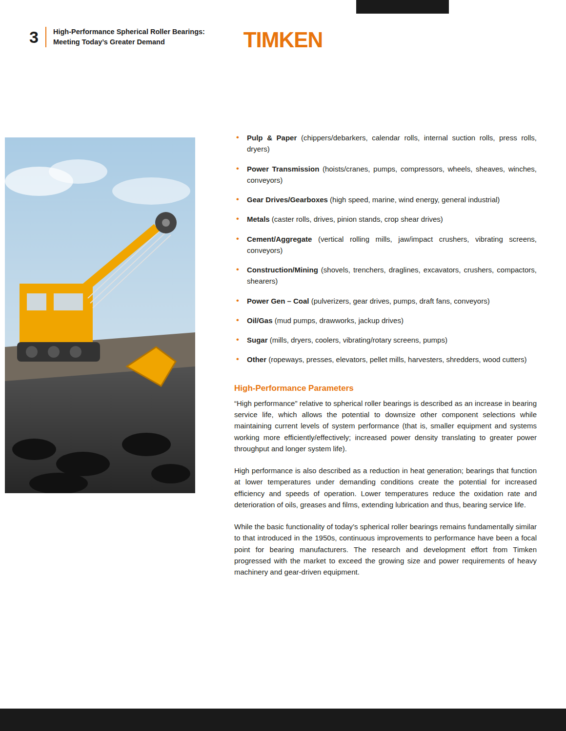3
High-Performance Spherical Roller Bearings:
Meeting Today’s Greater Demand
TIMKEN
Pulp & Paper (chippers/debarkers, calendar rolls, internal suction rolls, press rolls, dryers)
Power Transmission (hoists/cranes, pumps, compressors, wheels, sheaves, winches, conveyors)
Gear Drives/Gearboxes (high speed, marine, wind energy, general industrial)
Metals (caster rolls, drives, pinion stands, crop shear drives)
Cement/Aggregate (vertical rolling mills, jaw/impact crushers, vibrating screens, conveyors)
Construction/Mining (shovels, trenchers, draglines, excavators, crushers, compactors, shearers)
Power Gen – Coal (pulverizers, gear drives, pumps, draft fans, conveyors)
Oil/Gas (mud pumps, drawworks, jackup drives)
Sugar (mills, dryers, coolers, vibrating/rotary screens, pumps)
Other (ropeways, presses, elevators, pellet mills, harvesters, shredders, wood cutters)
High-Performance Parameters
“High performance” relative to spherical roller bearings is described as an increase in bearing service life, which allows the potential to downsize other component selections while maintaining current levels of system performance (that is, smaller equipment and systems working more efficiently/effectively; increased power density translating to greater power throughput and longer system life).
High performance is also described as a reduction in heat generation; bearings that function at lower temperatures under demanding conditions create the potential for increased efficiency and speeds of operation. Lower temperatures reduce the oxidation rate and deterioration of oils, greases and films, extending lubrication and thus, bearing service life.
While the basic functionality of today’s spherical roller bearings remains fundamentally similar to that introduced in the 1950s, continuous improvements to performance have been a focal point for bearing manufacturers. The research and development effort from Timken progressed with the market to exceed the growing size and power requirements of heavy machinery and gear-driven equipment.